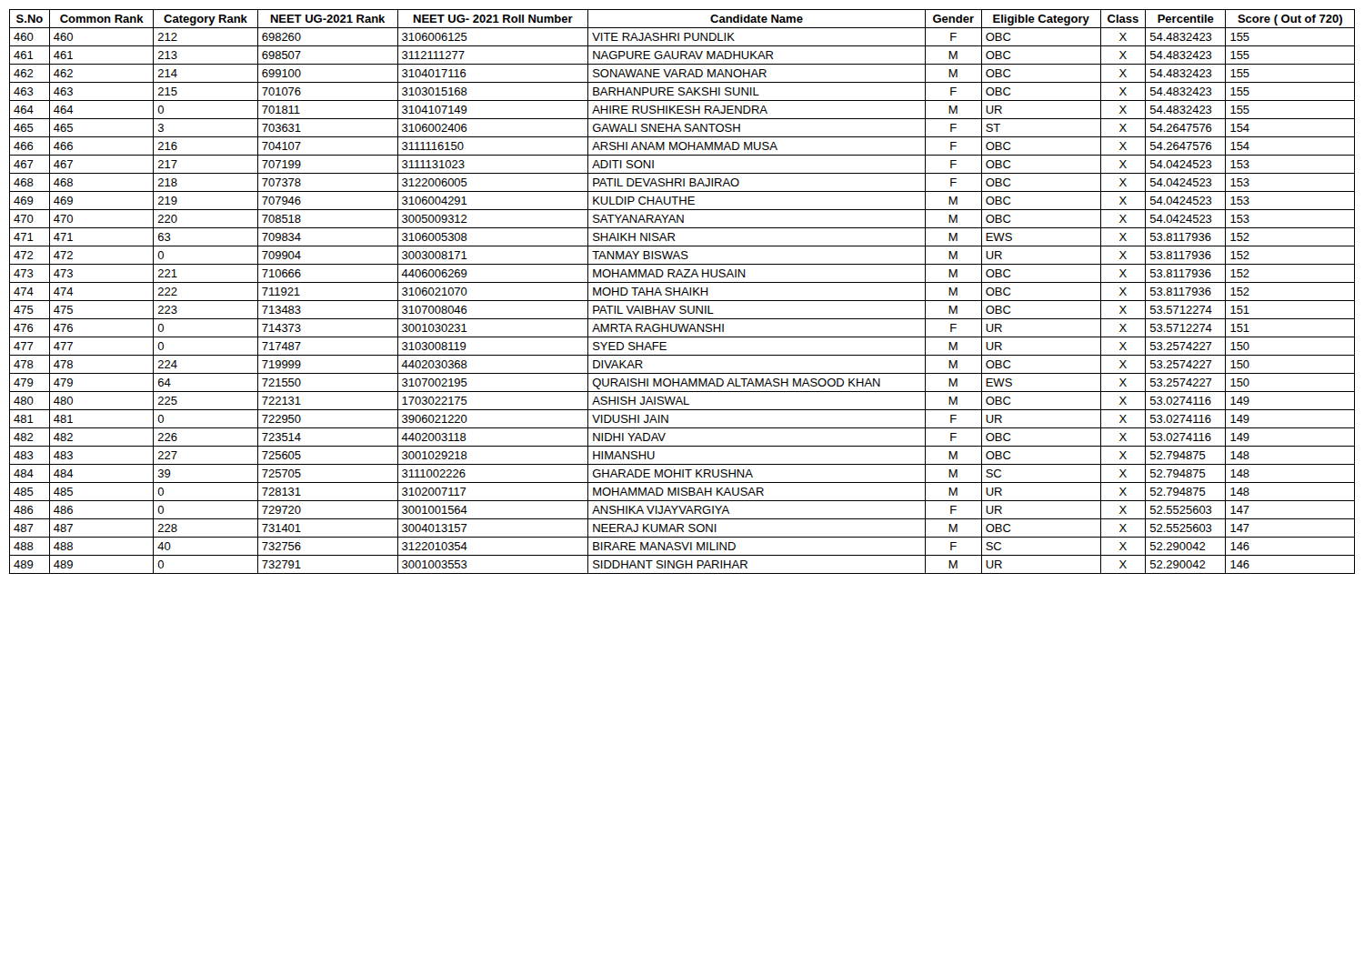| S.No | Common Rank | Category Rank | NEET UG-2021 Rank | NEET UG- 2021 Roll Number | Candidate Name | Gender | Eligible Category | Class | Percentile | Score ( Out of 720) |
| --- | --- | --- | --- | --- | --- | --- | --- | --- | --- | --- |
| 460 | 460 | 212 | 698260 | 3106006125 | VITE RAJASHRI PUNDLIK | F | OBC | X | 54.4832423 | 155 |
| 461 | 461 | 213 | 698507 | 3112111277 | NAGPURE GAURAV MADHUKAR | M | OBC | X | 54.4832423 | 155 |
| 462 | 462 | 214 | 699100 | 3104017116 | SONAWANE VARAD MANOHAR | M | OBC | X | 54.4832423 | 155 |
| 463 | 463 | 215 | 701076 | 3103015168 | BARHANPURE SAKSHI SUNIL | F | OBC | X | 54.4832423 | 155 |
| 464 | 464 | 0 | 701811 | 3104107149 | AHIRE RUSHIKESH RAJENDRA | M | UR | X | 54.4832423 | 155 |
| 465 | 465 | 3 | 703631 | 3106002406 | GAWALI SNEHA SANTOSH | F | ST | X | 54.2647576 | 154 |
| 466 | 466 | 216 | 704107 | 3111116150 | ARSHI ANAM MOHAMMAD MUSA | F | OBC | X | 54.2647576 | 154 |
| 467 | 467 | 217 | 707199 | 3111131023 | ADITI SONI | F | OBC | X | 54.0424523 | 153 |
| 468 | 468 | 218 | 707378 | 3122006005 | PATIL DEVASHRI BAJIRAO | F | OBC | X | 54.0424523 | 153 |
| 469 | 469 | 219 | 707946 | 3106004291 | KULDIP CHAUTHE | M | OBC | X | 54.0424523 | 153 |
| 470 | 470 | 220 | 708518 | 3005009312 | SATYANARAYAN | M | OBC | X | 54.0424523 | 153 |
| 471 | 471 | 63 | 709834 | 3106005308 | SHAIKH NISAR | M | EWS | X | 53.8117936 | 152 |
| 472 | 472 | 0 | 709904 | 3003008171 | TANMAY BISWAS | M | UR | X | 53.8117936 | 152 |
| 473 | 473 | 221 | 710666 | 4406006269 | MOHAMMAD RAZA HUSAIN | M | OBC | X | 53.8117936 | 152 |
| 474 | 474 | 222 | 711921 | 3106021070 | MOHD TAHA SHAIKH | M | OBC | X | 53.8117936 | 152 |
| 475 | 475 | 223 | 713483 | 3107008046 | PATIL VAIBHAV SUNIL | M | OBC | X | 53.5712274 | 151 |
| 476 | 476 | 0 | 714373 | 3001030231 | AMRTA RAGHUWANSHI | F | UR | X | 53.5712274 | 151 |
| 477 | 477 | 0 | 717487 | 3103008119 | SYED SHAFE | M | UR | X | 53.2574227 | 150 |
| 478 | 478 | 224 | 719999 | 4402030368 | DIVAKAR | M | OBC | X | 53.2574227 | 150 |
| 479 | 479 | 64 | 721550 | 3107002195 | QURAISHI MOHAMMAD ALTAMASH MASOOD KHAN | M | EWS | X | 53.2574227 | 150 |
| 480 | 480 | 225 | 722131 | 1703022175 | ASHISH JAISWAL | M | OBC | X | 53.0274116 | 149 |
| 481 | 481 | 0 | 722950 | 3906021220 | VIDUSHI JAIN | F | UR | X | 53.0274116 | 149 |
| 482 | 482 | 226 | 723514 | 4402003118 | NIDHI YADAV | F | OBC | X | 53.0274116 | 149 |
| 483 | 483 | 227 | 725605 | 3001029218 | HIMANSHU | M | OBC | X | 52.794875 | 148 |
| 484 | 484 | 39 | 725705 | 3111002226 | GHARADE MOHIT KRUSHNA | M | SC | X | 52.794875 | 148 |
| 485 | 485 | 0 | 728131 | 3102007117 | MOHAMMAD MISBAH KAUSAR | M | UR | X | 52.794875 | 148 |
| 486 | 486 | 0 | 729720 | 3001001564 | ANSHIKA VIJAYVARGIYA | F | UR | X | 52.5525603 | 147 |
| 487 | 487 | 228 | 731401 | 3004013157 | NEERAJ KUMAR SONI | M | OBC | X | 52.5525603 | 147 |
| 488 | 488 | 40 | 732756 | 3122010354 | BIRARE MANASVI MILIND | F | SC | X | 52.290042 | 146 |
| 489 | 489 | 0 | 732791 | 3001003553 | SIDDHANT SINGH PARIHAR | M | UR | X | 52.290042 | 146 |